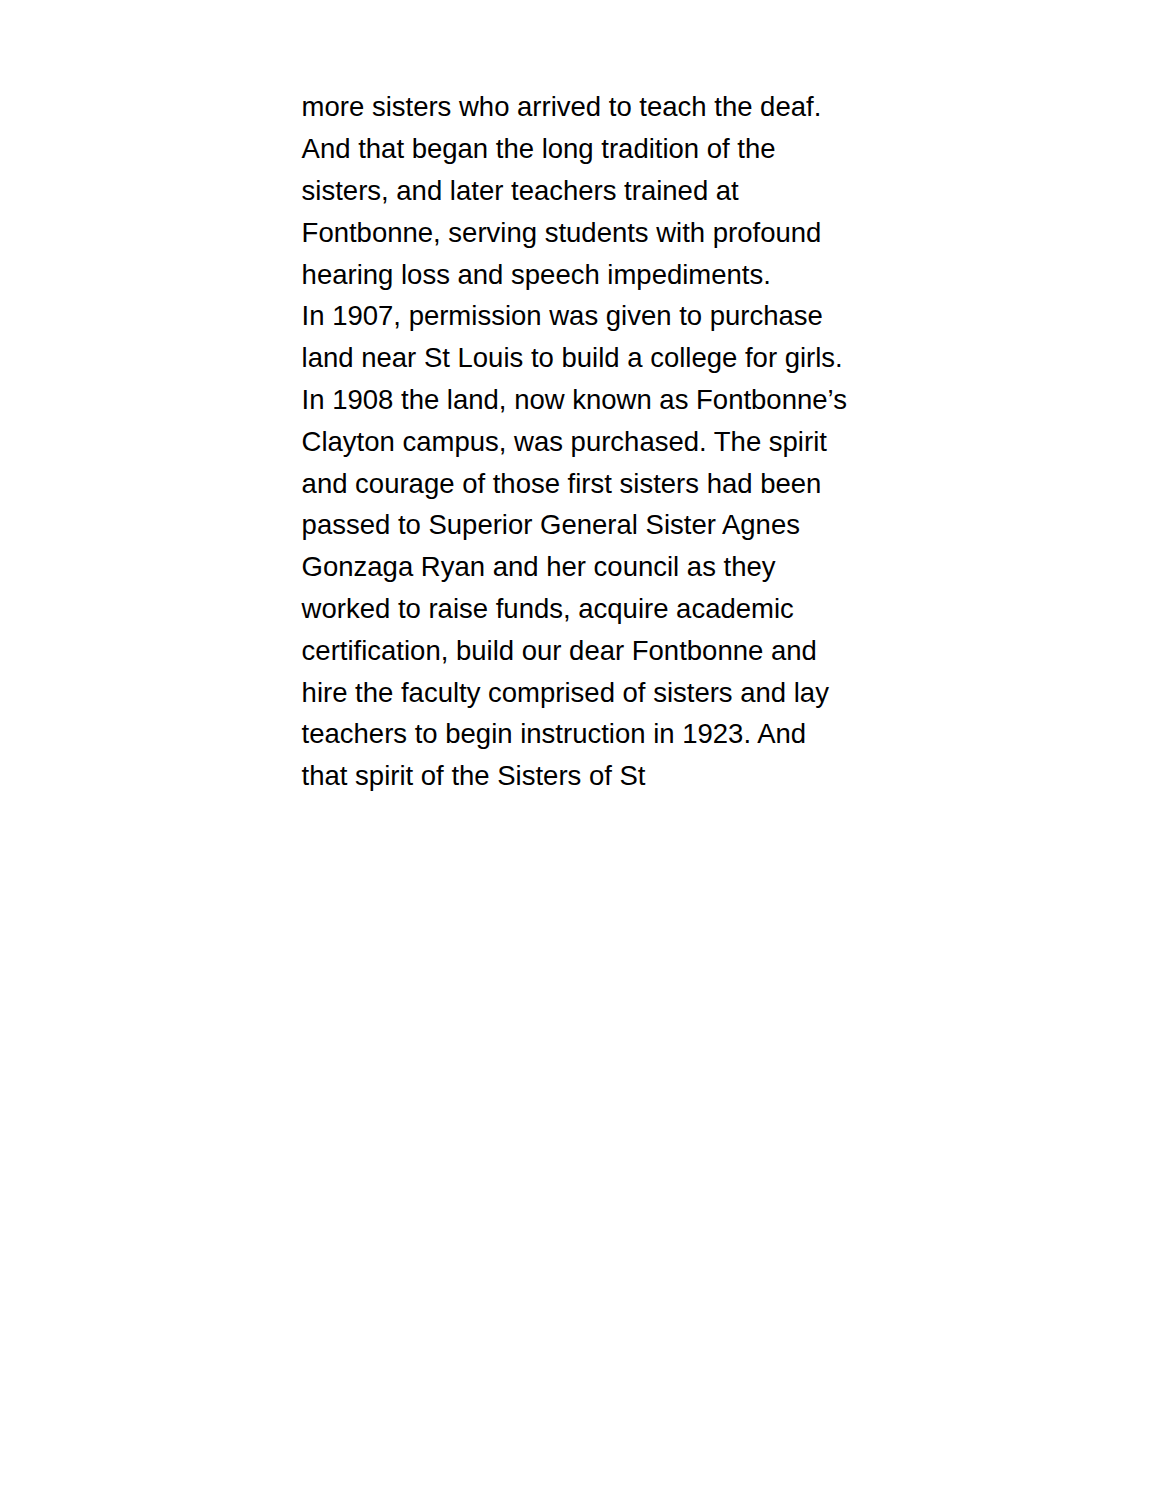more sisters who arrived to teach the deaf. And that began the long tradition of the sisters, and later teachers trained at Fontbonne, serving students with profound hearing loss and speech impediments.
In 1907, permission was given to purchase land near St Louis to build a college for girls. In 1908 the land, now known as Fontbonne’s Clayton campus, was purchased. The spirit and courage of those first sisters had been passed to Superior General Sister Agnes Gonzaga Ryan and her council as they worked to raise funds, acquire academic certification, build our dear Fontbonne and hire the faculty comprised of sisters and lay teachers to begin instruction in 1923. And that spirit of the Sisters of St